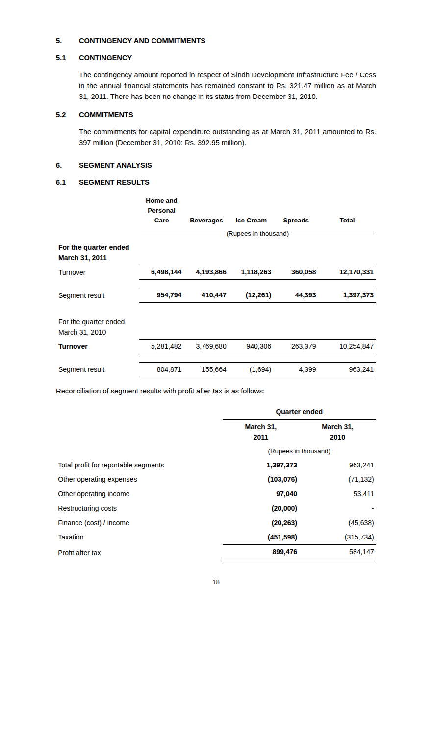5.
CONTINGENCY AND COMMITMENTS
5.1
CONTINGENCY
The contingency amount reported in respect of Sindh Development Infrastructure Fee / Cess in the annual financial statements has remained constant to Rs. 321.47 million as at March 31, 2011. There has been no change in its status from December 31, 2010.
5.2
COMMITMENTS
The commitments for capital expenditure outstanding as at March 31, 2011 amounted to Rs. 397 million (December 31, 2010: Rs. 392.95 million).
6.
SEGMENT ANALYSIS
6.1
SEGMENT RESULTS
| | Home and Personal Care | Beverages | Ice Cream | Spreads | Total |
| --- | --- | --- | --- | --- | --- |
| | (Rupees in thousand) |
| For the quarter ended March 31, 2011 | |
| Turnover | 6,498,144 | 4,193,866 | 1,118,263 | 360,058 | 12,170,331 |
| Segment result | 954,794 | 410,447 | (12,261) | 44,393 | 1,397,373 |
| For the quarter ended March 31, 2010 | |
| Turnover | 5,281,482 | 3,769,680 | 940,306 | 263,379 | 10,254,847 |
| Segment result | 804,871 | 155,664 | (1,694) | 4,399 | 963,241 |
Reconciliation of segment results with profit after tax is as follows:
| | Quarter ended |
| --- | --- |
| | March 31, 2011 | March 31, 2010 |
| | (Rupees in thousand) |
| Total profit for reportable segments | 1,397,373 | 963,241 |
| Other operating expenses | (103,076) | (71,132) |
| Other operating income | 97,040 | 53,411 |
| Restructuring costs | (20,000) | - |
| Finance (cost) / income | (20,263) | (45,638) |
| Taxation | (451,598) | (315,734) |
| Profit after tax | 899,476 | 584,147 |
18